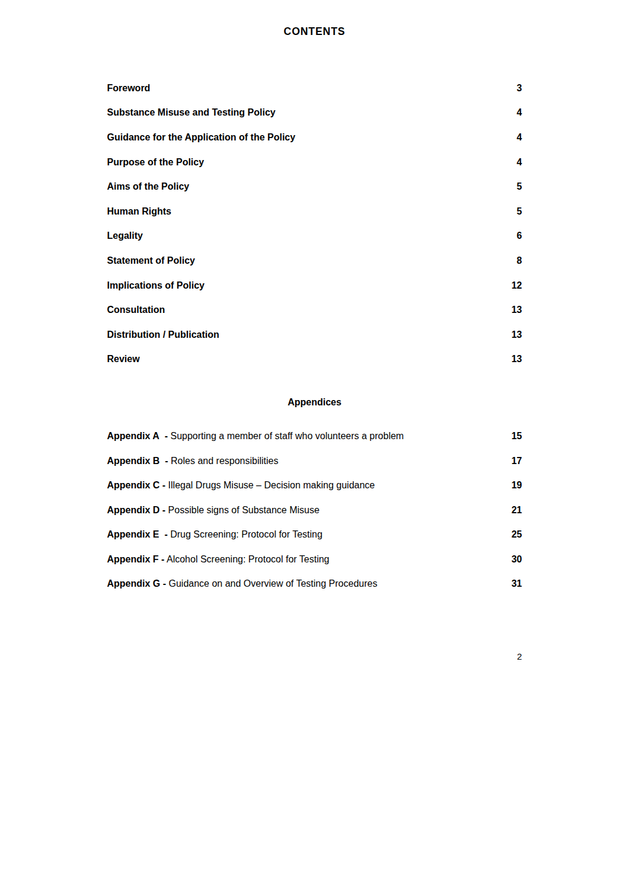CONTENTS
| Foreword | 3 |
| Substance Misuse and Testing Policy | 4 |
| Guidance for the Application of the Policy | 4 |
| Purpose of the Policy | 4 |
| Aims of the Policy | 5 |
| Human Rights | 5 |
| Legality | 6 |
| Statement of Policy | 8 |
| Implications of Policy | 12 |
| Consultation | 13 |
| Distribution / Publication | 13 |
| Review | 13 |
Appendices
| Appendix A - Supporting a member of staff who volunteers a problem | 15 |
| Appendix B - Roles and responsibilities | 17 |
| Appendix C - Illegal Drugs Misuse – Decision making guidance | 19 |
| Appendix D - Possible signs of Substance Misuse | 21 |
| Appendix E - Drug Screening: Protocol for Testing | 25 |
| Appendix F - Alcohol Screening: Protocol for Testing | 30 |
| Appendix G - Guidance on and Overview of Testing Procedures | 31 |
2